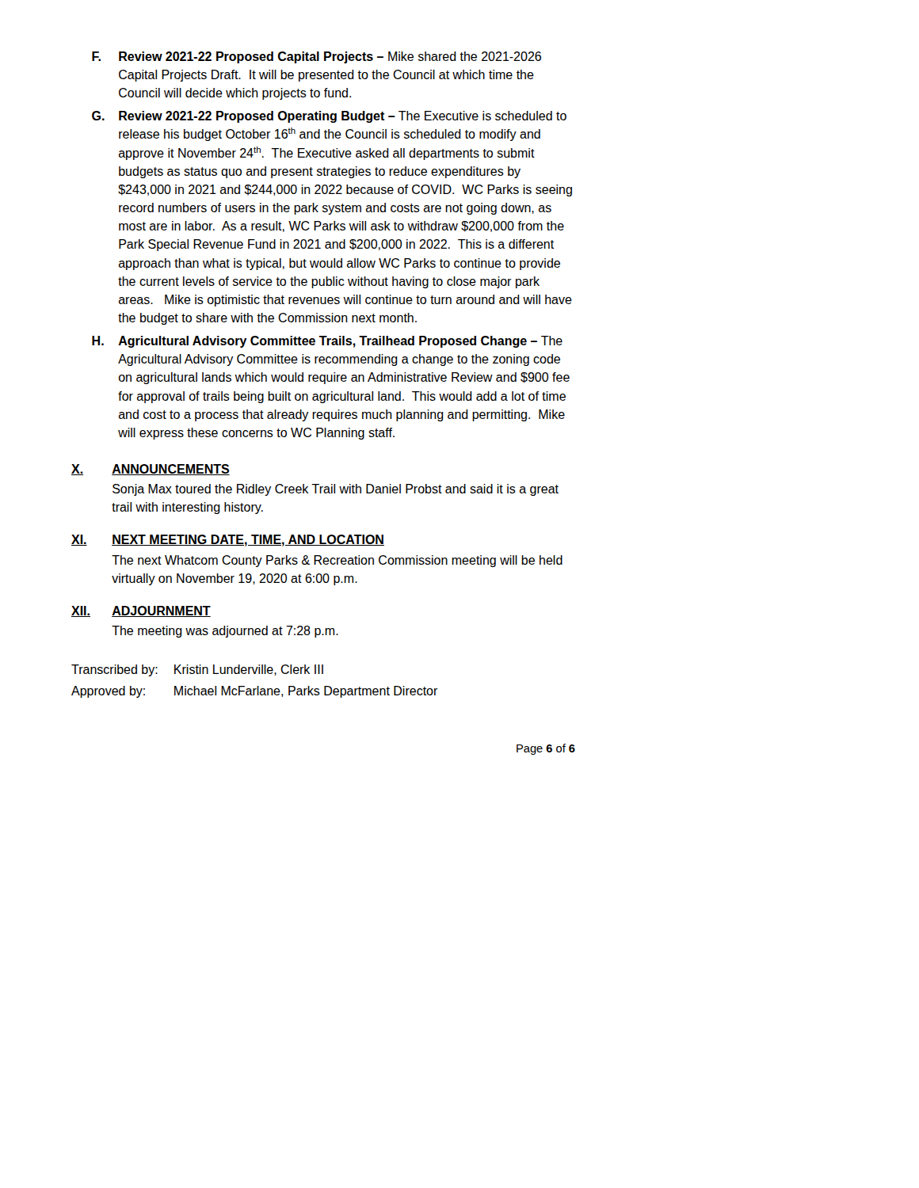F. Review 2021-22 Proposed Capital Projects – Mike shared the 2021-2026 Capital Projects Draft. It will be presented to the Council at which time the Council will decide which projects to fund.
G. Review 2021-22 Proposed Operating Budget – The Executive is scheduled to release his budget October 16th and the Council is scheduled to modify and approve it November 24th. The Executive asked all departments to submit budgets as status quo and present strategies to reduce expenditures by $243,000 in 2021 and $244,000 in 2022 because of COVID. WC Parks is seeing record numbers of users in the park system and costs are not going down, as most are in labor. As a result, WC Parks will ask to withdraw $200,000 from the Park Special Revenue Fund in 2021 and $200,000 in 2022. This is a different approach than what is typical, but would allow WC Parks to continue to provide the current levels of service to the public without having to close major park areas. Mike is optimistic that revenues will continue to turn around and will have the budget to share with the Commission next month.
H. Agricultural Advisory Committee Trails, Trailhead Proposed Change – The Agricultural Advisory Committee is recommending a change to the zoning code on agricultural lands which would require an Administrative Review and $900 fee for approval of trails being built on agricultural land. This would add a lot of time and cost to a process that already requires much planning and permitting. Mike will express these concerns to WC Planning staff.
X. ANNOUNCEMENTS
Sonja Max toured the Ridley Creek Trail with Daniel Probst and said it is a great trail with interesting history.
XI. NEXT MEETING DATE, TIME, AND LOCATION
The next Whatcom County Parks & Recreation Commission meeting will be held virtually on November 19, 2020 at 6:00 p.m.
XII. ADJOURNMENT
The meeting was adjourned at 7:28 p.m.
| Transcribed by: | Kristin Lunderville, Clerk III |
| Approved by: | Michael McFarlane, Parks Department Director |
Page 6 of 6